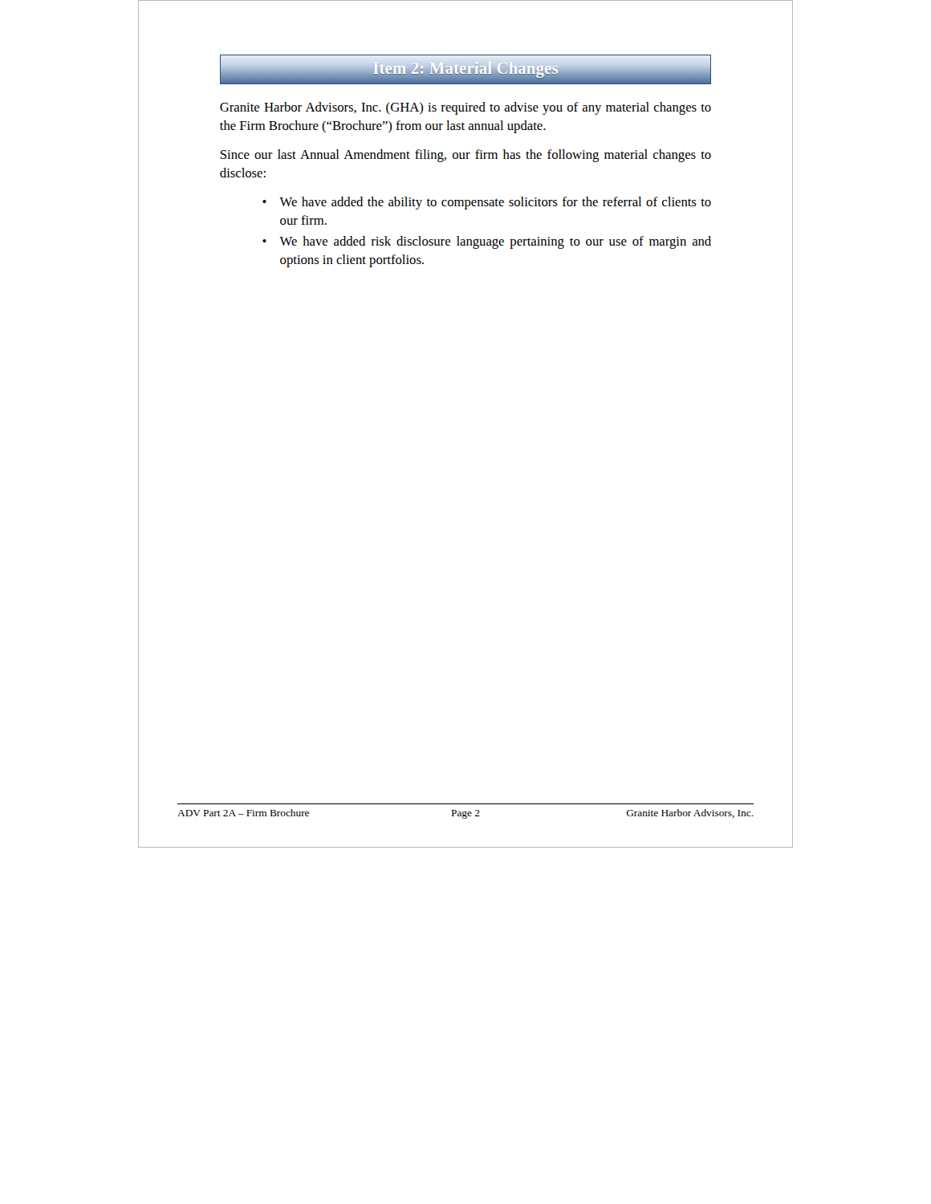Item 2: Material Changes
Granite Harbor Advisors, Inc. (GHA) is required to advise you of any material changes to the Firm Brochure (“Brochure”) from our last annual update.
Since our last Annual Amendment filing, our firm has the following material changes to disclose:
We have added the ability to compensate solicitors for the referral of clients to our firm.
We have added risk disclosure language pertaining to our use of margin and options in client portfolios.
ADV Part 2A – Firm Brochure
Page 2
Granite Harbor Advisors, Inc.